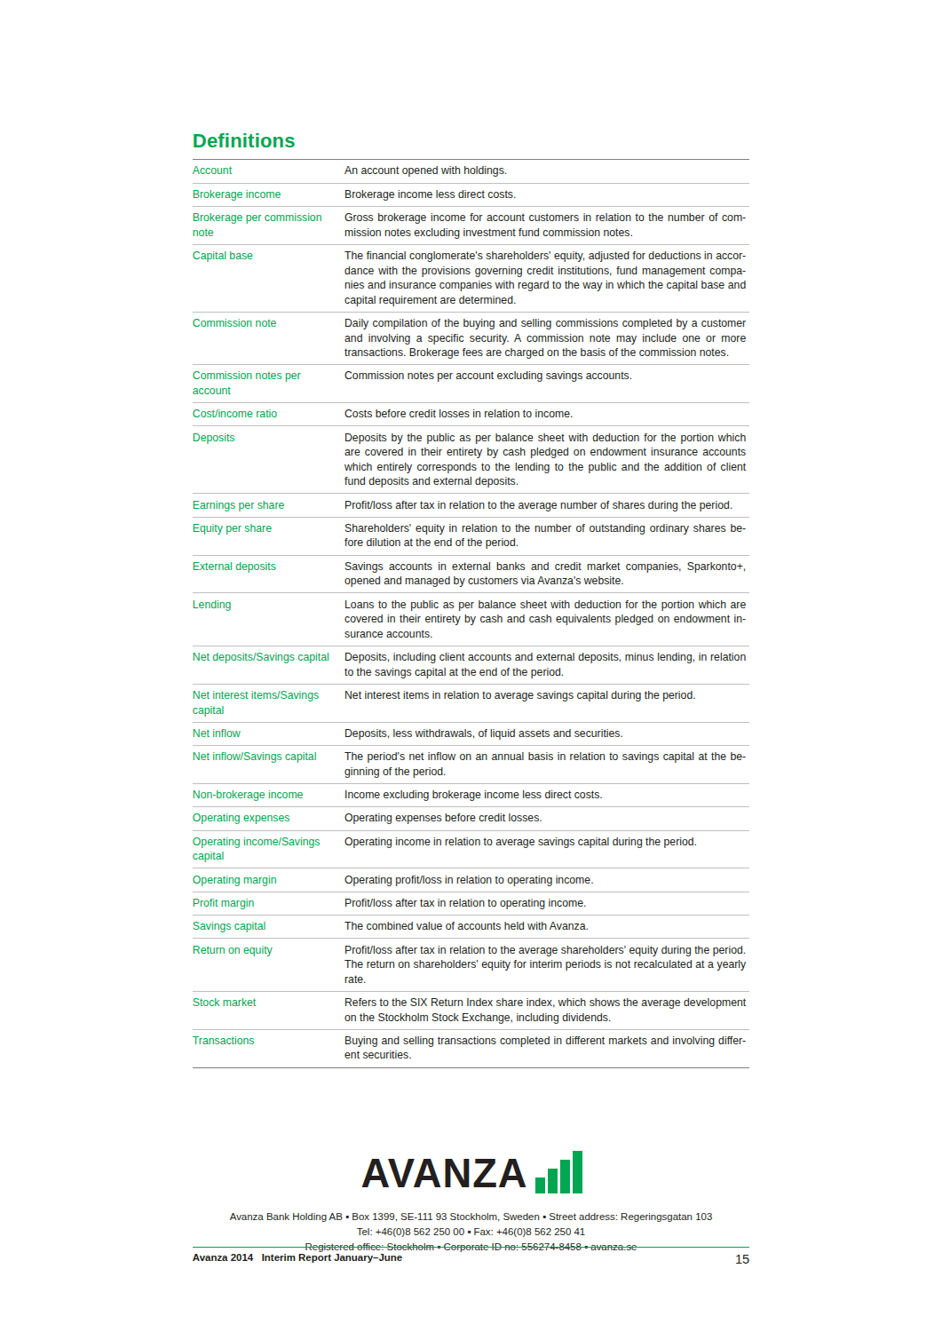Definitions
| Account | An account opened with holdings. |
| Brokerage income | Brokerage income less direct costs. |
| Brokerage per commission note | Gross brokerage income for account customers in relation to the number of commission notes excluding investment fund commission notes. |
| Capital base | The financial conglomerate's shareholders' equity, adjusted for deductions in accordance with the provisions governing credit institutions, fund management companies and insurance companies with regard to the way in which the capital base and capital requirement are determined. |
| Commission note | Daily compilation of the buying and selling commissions completed by a customer and involving a specific security. A commission note may include one or more transactions. Brokerage fees are charged on the basis of the commission notes. |
| Commission notes per account | Commission notes per account excluding savings accounts. |
| Cost/income ratio | Costs before credit losses in relation to income. |
| Deposits | Deposits by the public as per balance sheet with deduction for the portion which are covered in their entirety by cash pledged on endowment insurance accounts which entirely corresponds to the lending to the public and the addition of client fund deposits and external deposits. |
| Earnings per share | Profit/loss after tax in relation to the average number of shares during the period. |
| Equity per share | Shareholders' equity in relation to the number of outstanding ordinary shares before dilution at the end of the period. |
| External deposits | Savings accounts in external banks and credit market companies, Sparkonto+, opened and managed by customers via Avanza's website. |
| Lending | Loans to the public as per balance sheet with deduction for the portion which are covered in their entirety by cash and cash equivalents pledged on endowment insurance accounts. |
| Net deposits/Savings capital | Deposits, including client accounts and external deposits, minus lending, in relation to the savings capital at the end of the period. |
| Net interest items/Savings capital | Net interest items in relation to average savings capital during the period. |
| Net inflow | Deposits, less withdrawals, of liquid assets and securities. |
| Net inflow/Savings capital | The period's net inflow on an annual basis in relation to savings capital at the beginning of the period. |
| Non-brokerage income | Income excluding brokerage income less direct costs. |
| Operating expenses | Operating expenses before credit losses. |
| Operating income/Savings capital | Operating income in relation to average savings capital during the period. |
| Operating margin | Operating profit/loss in relation to operating income. |
| Profit margin | Profit/loss after tax in relation to operating income. |
| Savings capital | The combined value of accounts held with Avanza. |
| Return on equity | Profit/loss after tax in relation to the average shareholders' equity during the period. The return on shareholders' equity for interim periods is not recalculated at a yearly rate. |
| Stock market | Refers to the SIX Return Index share index, which shows the average development on the Stockholm Stock Exchange, including dividends. |
| Transactions | Buying and selling transactions completed in different markets and involving different securities. |
AVANZA
Avanza Bank Holding AB ▪ Box 1399, SE-111 93 Stockholm, Sweden ▪ Street address: Regeringsgatan 103
Tel: +46(0)8 562 250 00 ▪ Fax: +46(0)8 562 250 41
Registered office: Stockholm ▪ Corporate ID no: 556274-8458 ▪ avanza.se
Avanza 2014 Interim Report January–June 15